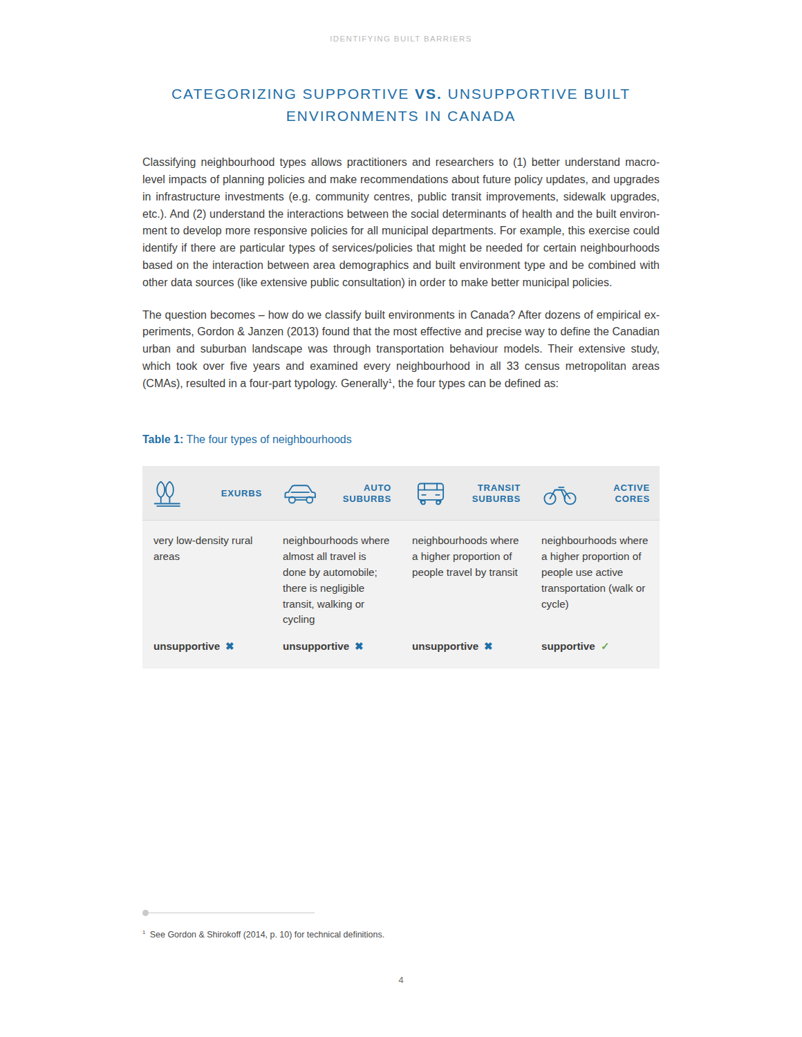Identifying Built Barriers
Categorizing Supportive vs. Unsupportive Built Environments in Canada
Classifying neighbourhood types allows practitioners and researchers to (1) better understand macro-level impacts of planning policies and make recommendations about future policy updates, and upgrades in infrastructure investments (e.g. community centres, public transit improvements, sidewalk upgrades, etc.). And (2) understand the interactions between the social determinants of health and the built environment to develop more responsive policies for all municipal departments. For example, this exercise could identify if there are particular types of services/policies that might be needed for certain neighbourhoods based on the interaction between area demographics and built environment type and be combined with other data sources (like extensive public consultation) in order to make better municipal policies.
The question becomes – how do we classify built environments in Canada? After dozens of empirical experiments, Gordon & Janzen (2013) found that the most effective and precise way to define the Canadian urban and suburban landscape was through transportation behaviour models. Their extensive study, which took over five years and examined every neighbourhood in all 33 census metropolitan areas (CMAs), resulted in a four-part typology. Generally1, the four types can be defined as:
Table 1: The four types of neighbourhoods
| Exurbs | Auto Suburbs | Transit Suburbs | Active Cores |
| --- | --- | --- | --- |
| very low-density rural areas | neighbourhoods where almost all travel is done by automobile; there is negligible transit, walking or cycling | neighbourhoods where a higher proportion of people travel by transit | neighbourhoods where a higher proportion of people use active transportation (walk or cycle) |
| unsupportive ✖ | unsupportive ✖ | unsupportive ✖ | supportive ✓ |
1 See Gordon & Shirokoff (2014, p. 10) for technical definitions.
4